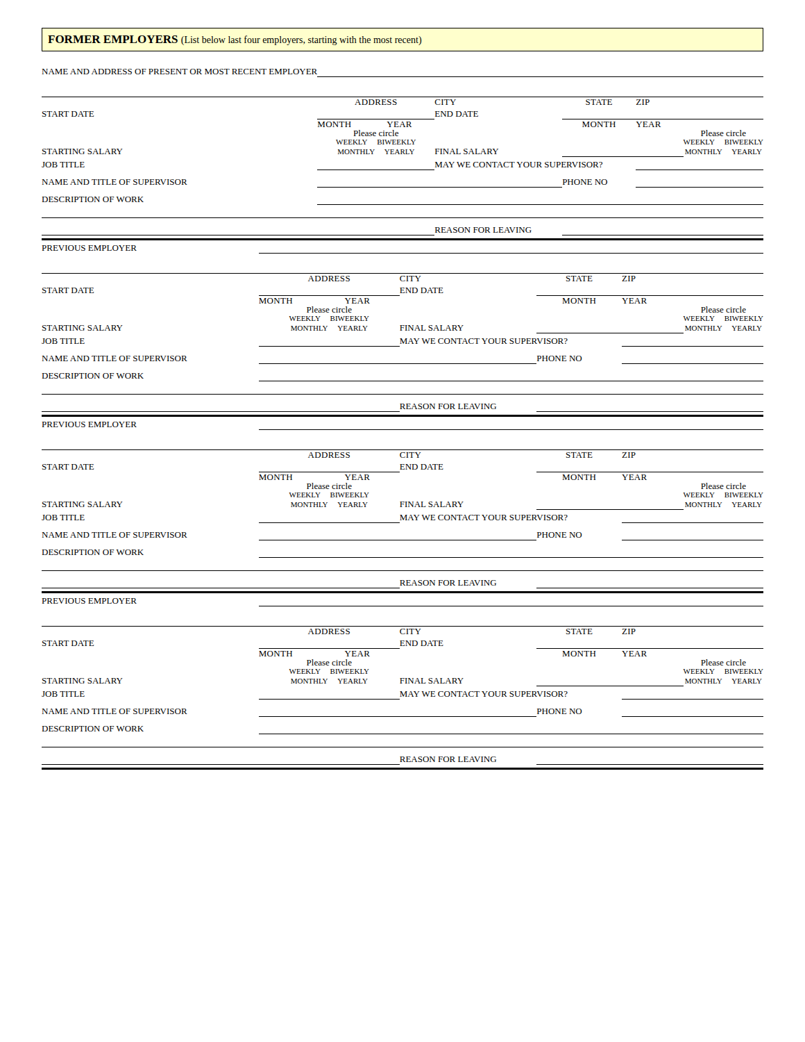FORMER EMPLOYERS (List below last four employers, starting with the most recent)
| NAME AND ADDRESS OF PRESENT OR MOST RECENT EMPLOYER | |
| | ADDRESS | CITY | STATE | ZIP | |
| START DATE | | END DATE | | | |
| | / MONTH / YEAR / | | MONTH | YEAR | |
| | Please circle | | | | Please circle |
| STARTING SALARY | WEEKLY BIWEEKLY MONTHLY YEARLY | FINAL SALARY | | | WEEKLY BIWEEKLY MONTHLY YEARLY |
| JOB TITLE | | MAY WE CONTACT YOUR SUPERVISOR? | |
| NAME AND TITLE OF SUPERVISOR | | | PHONE NO | |
| DESCRIPTION OF WORK | |
| | | REASON FOR LEAVING | |
| PREVIOUS EMPLOYER | |
| | ADDRESS | CITY | STATE | ZIP | |
| START DATE | | END DATE | | | |
| | / MONTH / YEAR / | | MONTH | YEAR | |
| | Please circle | | | | Please circle |
| STARTING SALARY | WEEKLY BIWEEKLY MONTHLY YEARLY | FINAL SALARY | | | WEEKLY BIWEEKLY MONTHLY YEARLY |
| JOB TITLE | | MAY WE CONTACT YOUR SUPERVISOR? | |
| NAME AND TITLE OF SUPERVISOR | | | PHONE NO | |
| DESCRIPTION OF WORK | |
| | | REASON FOR LEAVING | |
| PREVIOUS EMPLOYER | |
| | ADDRESS | CITY | STATE | ZIP | |
| START DATE | | END DATE | | | |
| | / MONTH / YEAR / | | MONTH | YEAR | |
| | Please circle | | | | Please circle |
| STARTING SALARY | WEEKLY BIWEEKLY MONTHLY YEARLY | FINAL SALARY | | | WEEKLY BIWEEKLY MONTHLY YEARLY |
| JOB TITLE | | MAY WE CONTACT YOUR SUPERVISOR? | |
| NAME AND TITLE OF SUPERVISOR | | | PHONE NO | |
| DESCRIPTION OF WORK | |
| | | REASON FOR LEAVING | |
| PREVIOUS EMPLOYER | |
| | ADDRESS | CITY | STATE | ZIP | |
| START DATE | | END DATE | | | |
| | / MONTH / YEAR / | | MONTH | YEAR | |
| | Please circle | | | | Please circle |
| STARTING SALARY | WEEKLY BIWEEKLY MONTHLY YEARLY | FINAL SALARY | | | WEEKLY BIWEEKLY MONTHLY YEARLY |
| JOB TITLE | | MAY WE CONTACT YOUR SUPERVISOR? | |
| NAME AND TITLE OF SUPERVISOR | | | PHONE NO | |
| DESCRIPTION OF WORK | |
| | | REASON FOR LEAVING | |